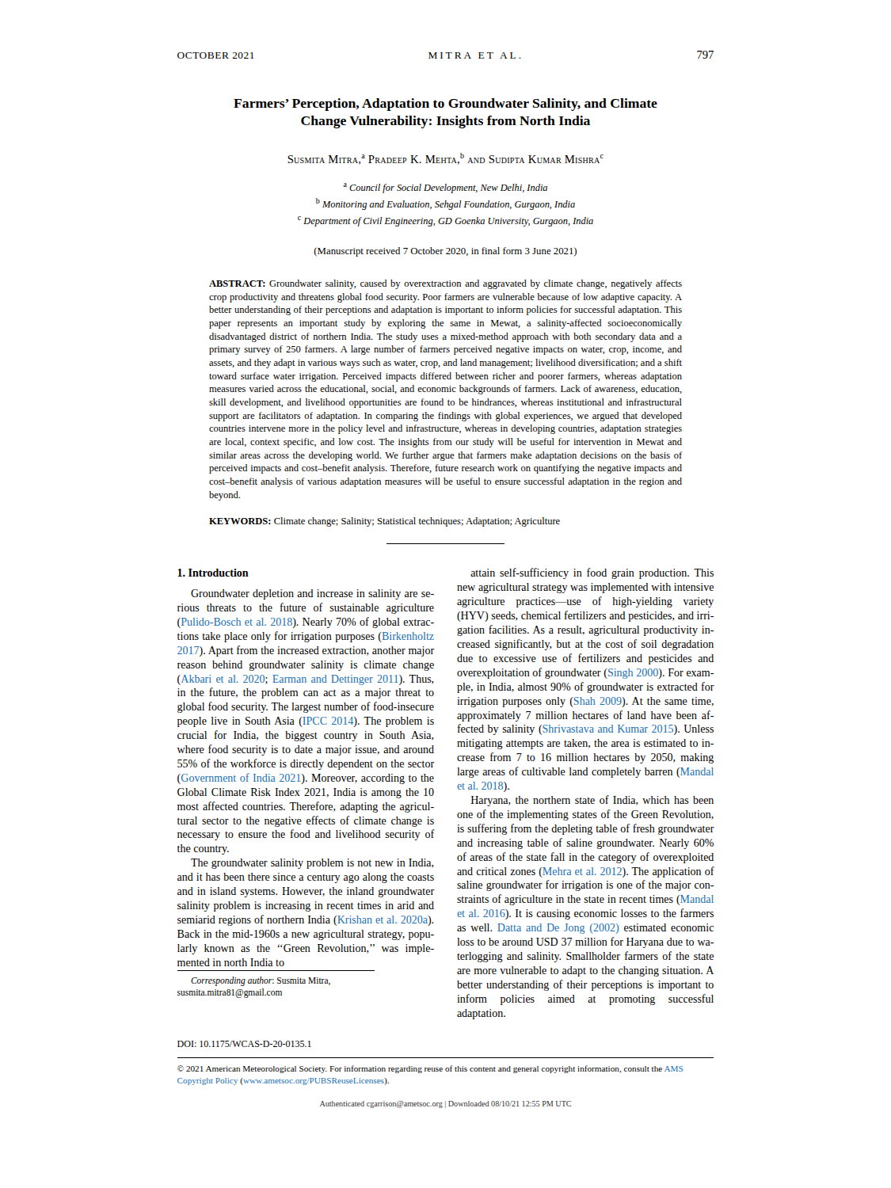October 2021
Mitra et al.
797
Farmers’ Perception, Adaptation to Groundwater Salinity, and Climate
Change Vulnerability: Insights from North India
Susmita Mitra,a Pradeep K. Mehta,b and Sudipta Kumar Mishrac
a Council for Social Development, New Delhi, India
b Monitoring and Evaluation, Sehgal Foundation, Gurgaon, India
c Department of Civil Engineering, GD Goenka University, Gurgaon, India
(Manuscript received 7 October 2020, in final form 3 June 2021)
ABSTRACT: Groundwater salinity, caused by overextraction and aggravated by climate change, negatively affects crop productivity and threatens global food security. Poor farmers are vulnerable because of low adaptive capacity. A better understanding of their perceptions and adaptation is important to inform policies for successful adaptation. This paper represents an important study by exploring the same in Mewat, a salinity-affected socioeconomically disadvantaged district of northern India. The study uses a mixed-method approach with both secondary data and a primary survey of 250 farmers. A large number of farmers perceived negative impacts on water, crop, income, and assets, and they adapt in various ways such as water, crop, and land management; livelihood diversification; and a shift toward surface water irrigation. Perceived impacts differed between richer and poorer farmers, whereas adaptation measures varied across the educational, social, and economic backgrounds of farmers. Lack of awareness, education, skill development, and livelihood opportunities are found to be hindrances, whereas institutional and infrastructural support are facilitators of adaptation. In comparing the findings with global experiences, we argued that developed countries intervene more in the policy level and infrastructure, whereas in developing countries, adaptation strategies are local, context specific, and low cost. The insights from our study will be useful for intervention in Mewat and similar areas across the developing world. We further argue that farmers make adaptation decisions on the basis of perceived impacts and cost–benefit analysis. Therefore, future research work on quantifying the negative impacts and cost–benefit analysis of various adaptation measures will be useful to ensure successful adaptation in the region and beyond.
KEYWORDS: Climate change; Salinity; Statistical techniques; Adaptation; Agriculture
1. Introduction
Groundwater depletion and increase in salinity are serious threats to the future of sustainable agriculture (Pulido-Bosch et al. 2018). Nearly 70% of global extractions take place only for irrigation purposes (Birkenholtz 2017). Apart from the increased extraction, another major reason behind groundwater salinity is climate change (Akbari et al. 2020; Earman and Dettinger 2011). Thus, in the future, the problem can act as a major threat to global food security. The largest number of food-insecure people live in South Asia (IPCC 2014). The problem is crucial for India, the biggest country in South Asia, where food security is to date a major issue, and around 55% of the workforce is directly dependent on the sector (Government of India 2021). Moreover, according to the Global Climate Risk Index 2021, India is among the 10 most affected countries. Therefore, adapting the agricultural sector to the negative effects of climate change is necessary to ensure the food and livelihood security of the country.
The groundwater salinity problem is not new in India, and it has been there since a century ago along the coasts and in island systems. However, the inland groundwater salinity problem is increasing in recent times in arid and semiarid regions of northern India (Krishan et al. 2020a). Back in the mid-1960s a new agricultural strategy, popularly known as the ‘‘Green Revolution,’’ was implemented in north India to
Corresponding author: Susmita Mitra, susmita.mitra81@gmail.com
attain self-sufficiency in food grain production. This new agricultural strategy was implemented with intensive agriculture practices—use of high-yielding variety (HYV) seeds, chemical fertilizers and pesticides, and irrigation facilities. As a result, agricultural productivity increased significantly, but at the cost of soil degradation due to excessive use of fertilizers and pesticides and overexploitation of groundwater (Singh 2000). For example, in India, almost 90% of groundwater is extracted for irrigation purposes only (Shah 2009). At the same time, approximately 7 million hectares of land have been affected by salinity (Shrivastava and Kumar 2015). Unless mitigating attempts are taken, the area is estimated to increase from 7 to 16 million hectares by 2050, making large areas of cultivable land completely barren (Mandal et al. 2018).
Haryana, the northern state of India, which has been one of the implementing states of the Green Revolution, is suffering from the depleting table of fresh groundwater and increasing table of saline groundwater. Nearly 60% of areas of the state fall in the category of overexploited and critical zones (Mehra et al. 2012). The application of saline groundwater for irrigation is one of the major constraints of agriculture in the state in recent times (Mandal et al. 2016). It is causing economic losses to the farmers as well. Datta and De Jong (2002) estimated economic loss to be around USD 37 million for Haryana due to waterlogging and salinity. Smallholder farmers of the state are more vulnerable to adapt to the changing situation. A better understanding of their perceptions is important to inform policies aimed at promoting successful adaptation.
DOI: 10.1175/WCAS-D-20-0135.1
© 2021 American Meteorological Society. For information regarding reuse of this content and general copyright information, consult the AMS Copyright Policy (www.ametsoc.org/PUBSReuseLicenses).
Authenticated cgarrison@ametsoc.org | Downloaded 08/10/21 12:55 PM UTC